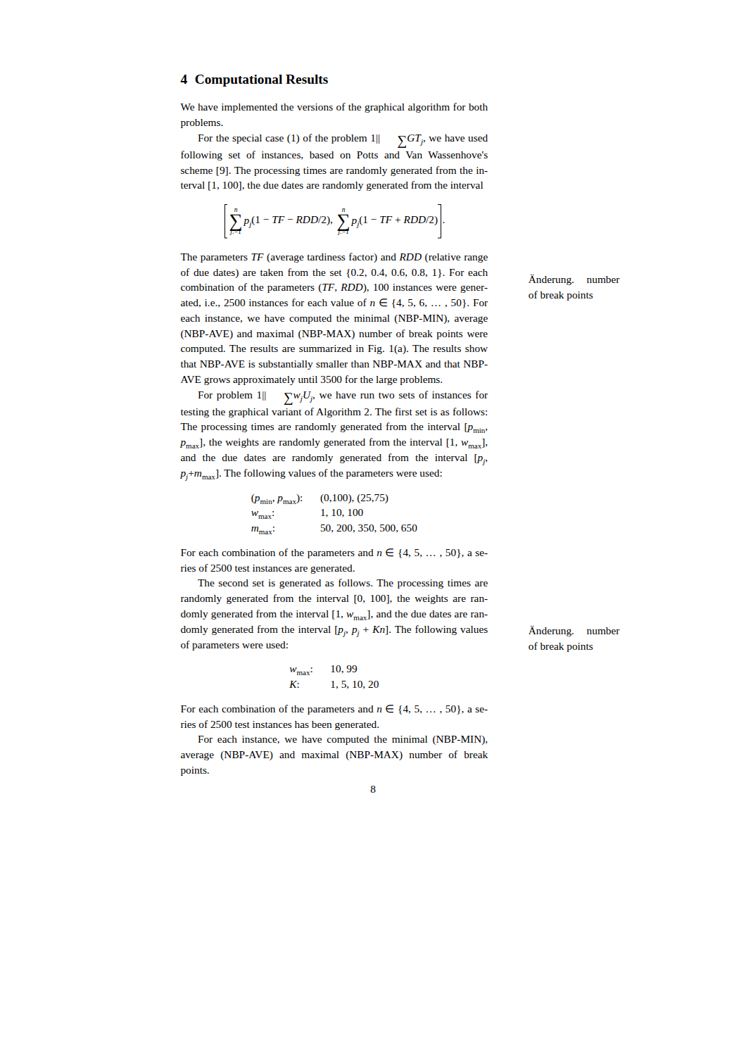4 Computational Results
We have implemented the versions of the graphical algorithm for both problems.
For the special case (1) of the problem 1||∑GTj, we have used following set of instances, based on Potts and Van Wassenhove's scheme [9]. The processing times are randomly generated from the interval [1, 100], the due dates are randomly generated from the interval
n∑j:=1 pj(1 − TF − RDD/2), n∑j:=1 pj(1 − TF + RDD/2) .
The parameters TF (average tardiness factor) and RDD (relative range of due dates) are taken from the set {0.2, 0.4, 0.6, 0.8, 1}. For each combination of the parameters (TF, RDD), 100 instances were generated, i.e., 2500 instances for each value of n ∈ {4, 5, 6, … , 50}. For each instance, we have computed the minimal (NBP-MIN), average (NBP-AVE) and maximal (NBP-MAX) number of break points were computed. The results are summarized in Fig. 1(a). The results show that NBP-AVE is substantially smaller than NBP-MAX and that NBP-AVE grows approximately until 3500 for the large problems.
For problem 1||∑wjUj, we have run two sets of instances for testing the graphical variant of Algorithm 2. The first set is as follows: The processing times are randomly generated from the interval [pmin, pmax], the weights are randomly generated from the interval [1, wmax], and the due dates are randomly generated from the interval [pj, pj+mmax]. The following values of the parameters were used:
(pmin, pmax):
(0,100), (25,75)
wmax:
1, 10, 100
mmax:
50, 200, 350, 500, 650
For each combination of the parameters and n ∈ {4, 5, … , 50}, a series of 2500 test instances are generated.
The second set is generated as follows. The processing times are randomly generated from the interval [0, 100], the weights are randomly generated from the interval [1, wmax], and the due dates are randomly generated from the interval [pj, pj + Kn]. The following values of parameters were used:
wmax:
10, 99
K:
1, 5, 10, 20
For each combination of the parameters and n ∈ {4, 5, … , 50}, a series of 2500 test instances has been generated.
For each instance, we have computed the minimal (NBP-MIN), average (NBP-AVE) and maximal (NBP-MAX) number of break points.
Änderung. number of break points
Änderung. number of break points
8